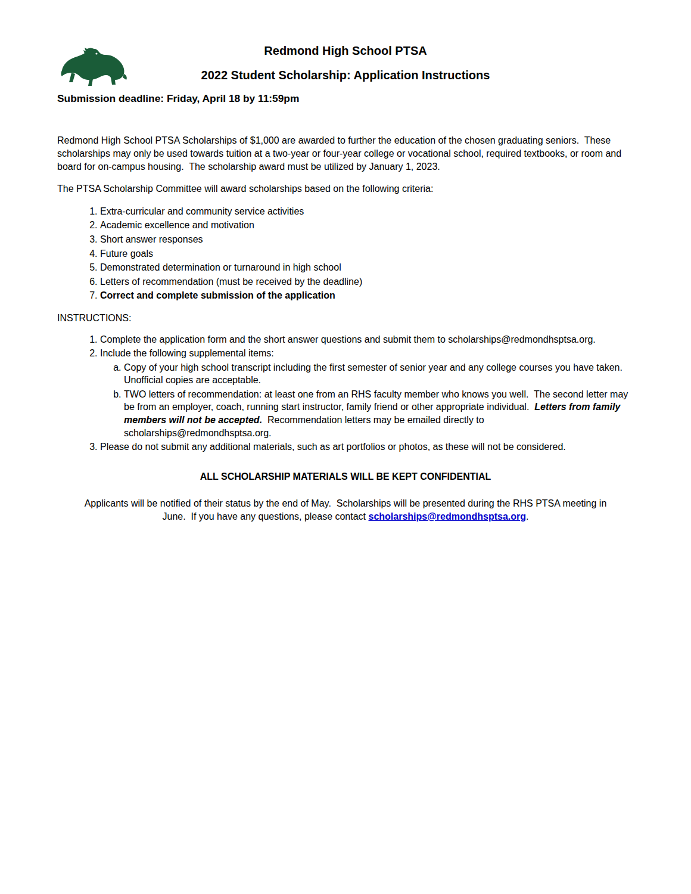Redmond High School PTSA
2022 Student Scholarship: Application Instructions
Submission deadline: Friday, April 18 by 11:59pm
Redmond High School PTSA Scholarships of $1,000 are awarded to further the education of the chosen graduating seniors. These scholarships may only be used towards tuition at a two-year or four-year college or vocational school, required textbooks, or room and board for on-campus housing. The scholarship award must be utilized by January 1, 2023.
The PTSA Scholarship Committee will award scholarships based on the following criteria:
Extra-curricular and community service activities
Academic excellence and motivation
Short answer responses
Future goals
Demonstrated determination or turnaround in high school
Letters of recommendation (must be received by the deadline)
Correct and complete submission of the application
INSTRUCTIONS:
Complete the application form and the short answer questions and submit them to scholarships@redmondhsptsa.org.
Include the following supplemental items:
Copy of your high school transcript including the first semester of senior year and any college courses you have taken. Unofficial copies are acceptable.
TWO letters of recommendation: at least one from an RHS faculty member who knows you well. The second letter may be from an employer, coach, running start instructor, family friend or other appropriate individual. Letters from family members will not be accepted. Recommendation letters may be emailed directly to scholarships@redmondhsptsa.org.
Please do not submit any additional materials, such as art portfolios or photos, as these will not be considered.
ALL SCHOLARSHIP MATERIALS WILL BE KEPT CONFIDENTIAL
Applicants will be notified of their status by the end of May. Scholarships will be presented during the RHS PTSA meeting in June. If you have any questions, please contact scholarships@redmondhsptsa.org.